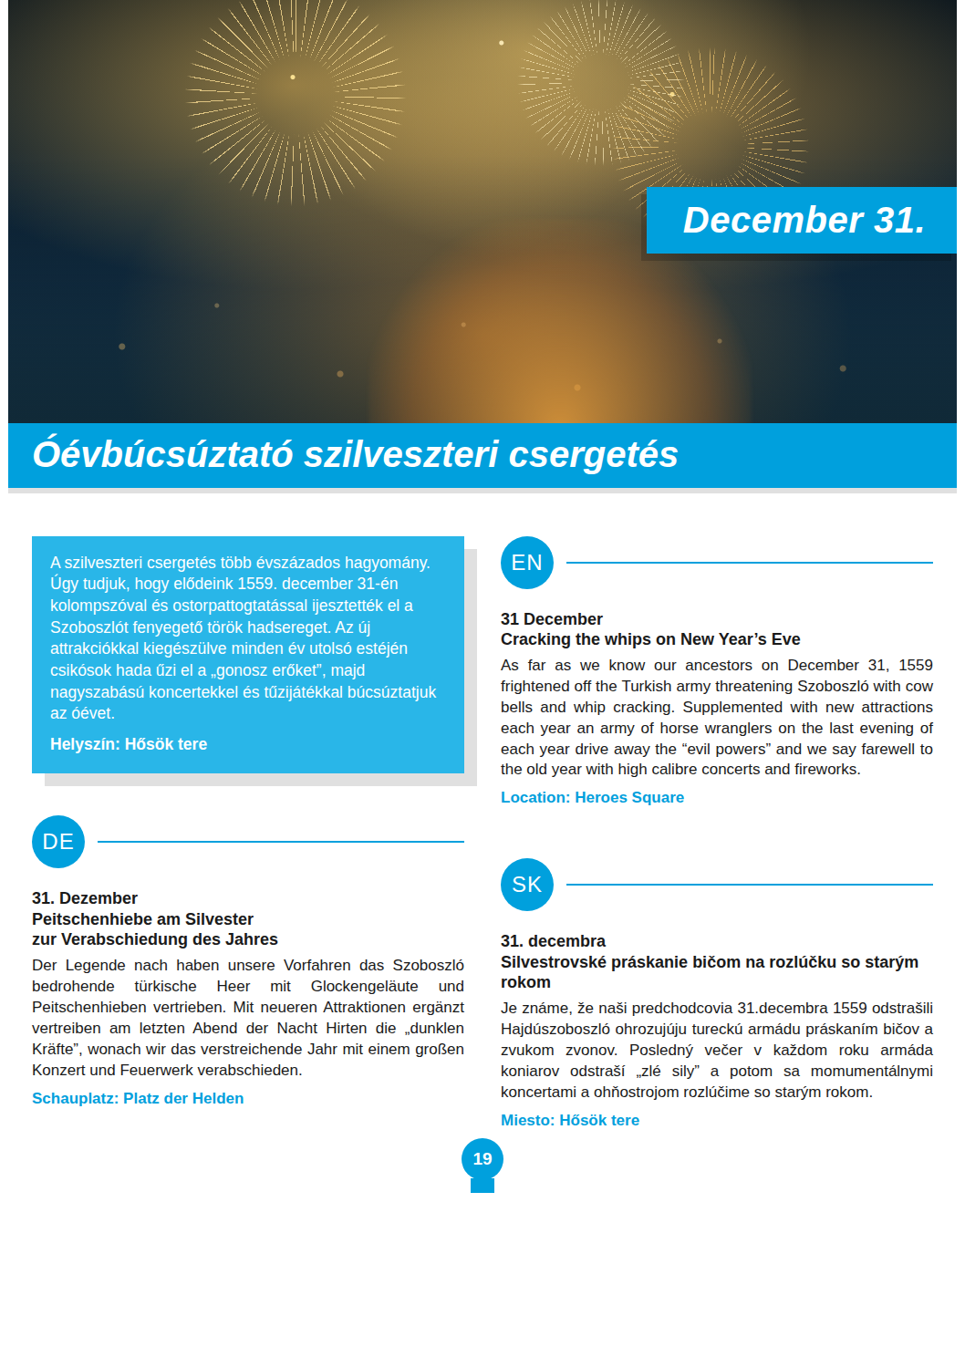December 31.
Óévbúcsúztató szilveszteri csergetés
A szilveszteri csergetés több évszázados hagyomány. Úgy tudjuk, hogy elődeink 1559. december 31-én kolompszóval és ostorpattogtatással ijesztették el a Szoboszlót fenyegető török hadsereget. Az új attrakciókkal kiegészülve minden év utolsó estéjén csikósok hada űzi el a „gonosz erőket”, majd nagyszabású koncertekkel és tűzijátékkal búcsúztatjuk az óévet.
Helyszín: Hősök tere
DE
31. Dezember Peitschenhiebe am Silvester
zur Verabschiedung des Jahres
Der Legende nach haben unsere Vorfahren das Szoboszló bedrohende türkische Heer mit Glockengeläute und Peitschenhieben vertrieben. Mit neueren Attraktionen ergänzt vertreiben am letzten Abend der Nacht Hirten die „dunklen Kräfte”, wonach wir das verstreichende Jahr mit einem großen Konzert und Feuerwerk verabschieden.
Schauplatz: Platz der Helden
EN
31 December Cracking the whips on New Year’s Eve
As far as we know our ancestors on December 31, 1559 frightened off the Turkish army threatening Szoboszló with cow bells and whip cracking. Supplemented with new attractions each year an army of horse wranglers on the last evening of each year drive away the “evil powers” and we say farewell to the old year with high calibre concerts and fireworks.
Location: Heroes Square
SK
31. decembra Silvestrovské práskanie bičom na rozlúčku so starým rokom
Je známe, že naši predchodcovia 31.decembra 1559 odstrašili Hajdúszoboszló ohrozujúju tureckú armádu práskaním bičov a zvukom zvonov. Posledný večer v každom roku armáda koniarov odstraší „zlé sily” a potom sa momumentálnymi koncertami a ohňostrojom rozlúčime so starým rokom.
Miesto: Hősök tere
19